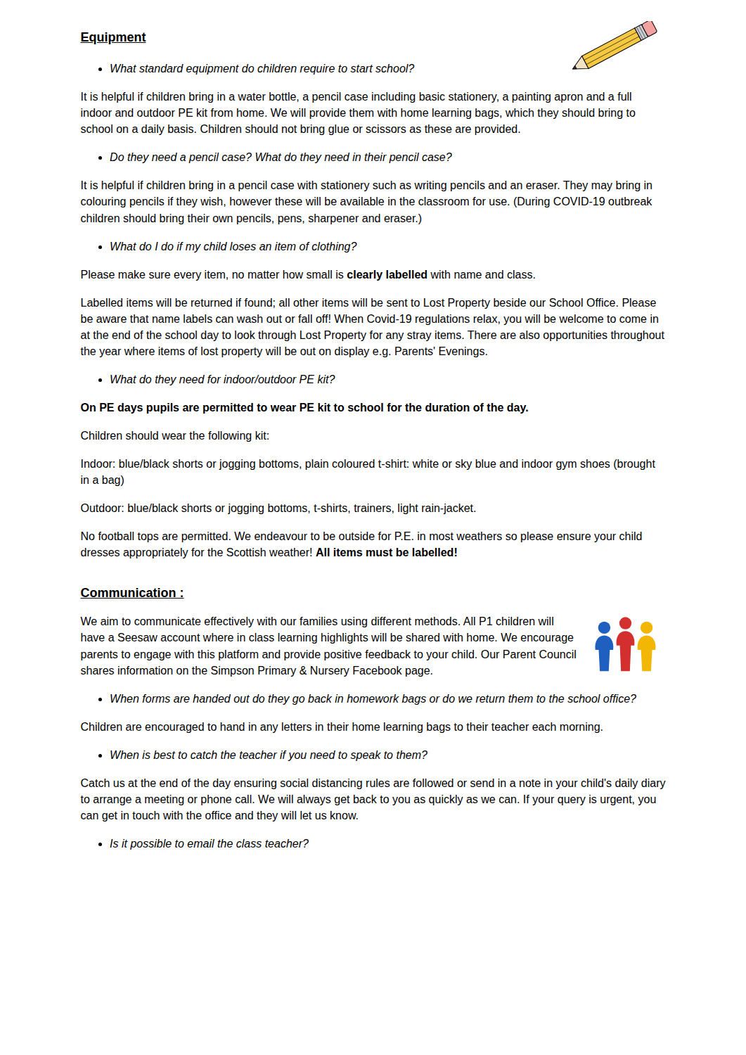Equipment
What standard equipment do children require to start school?
It is helpful if children bring in a water bottle, a pencil case including basic stationery, a painting apron and a full indoor and outdoor PE kit from home. We will provide them with home learning bags, which they should bring to school on a daily basis. Children should not bring glue or scissors as these are provided.
Do they need a pencil case? What do they need in their pencil case?
It is helpful if children bring in a pencil case with stationery such as writing pencils and an eraser. They may bring in colouring pencils if they wish, however these will be available in the classroom for use. (During COVID-19 outbreak children should bring their own pencils, pens, sharpener and eraser.)
What do I do if my child loses an item of clothing?
Please make sure every item, no matter how small is clearly labelled with name and class.
Labelled items will be returned if found; all other items will be sent to Lost Property beside our School Office. Please be aware that name labels can wash out or fall off! When Covid-19 regulations relax, you will be welcome to come in at the end of the school day to look through Lost Property for any stray items. There are also opportunities throughout the year where items of lost property will be out on display e.g. Parents' Evenings.
What do they need for indoor/outdoor PE kit?
On PE days pupils are permitted to wear PE kit to school for the duration of the day.
Children should wear the following kit:
Indoor: blue/black shorts or jogging bottoms, plain coloured t-shirt: white or sky blue and indoor gym shoes (brought in a bag)
Outdoor: blue/black shorts or jogging bottoms, t-shirts, trainers, light rain-jacket.
No football tops are permitted. We endeavour to be outside for P.E. in most weathers so please ensure your child dresses appropriately for the Scottish weather! All items must be labelled!
Communication :
We aim to communicate effectively with our families using different methods. All P1 children will have a Seesaw account where in class learning highlights will be shared with home. We encourage parents to engage with this platform and provide positive feedback to your child. Our Parent Council shares information on the Simpson Primary & Nursery Facebook page.
When forms are handed out do they go back in homework bags or do we return them to the school office?
Children are encouraged to hand in any letters in their home learning bags to their teacher each morning.
When is best to catch the teacher if you need to speak to them?
Catch us at the end of the day ensuring social distancing rules are followed or send in a note in your child's daily diary to arrange a meeting or phone call. We will always get back to you as quickly as we can. If your query is urgent, you can get in touch with the office and they will let us know.
Is it possible to email the class teacher?